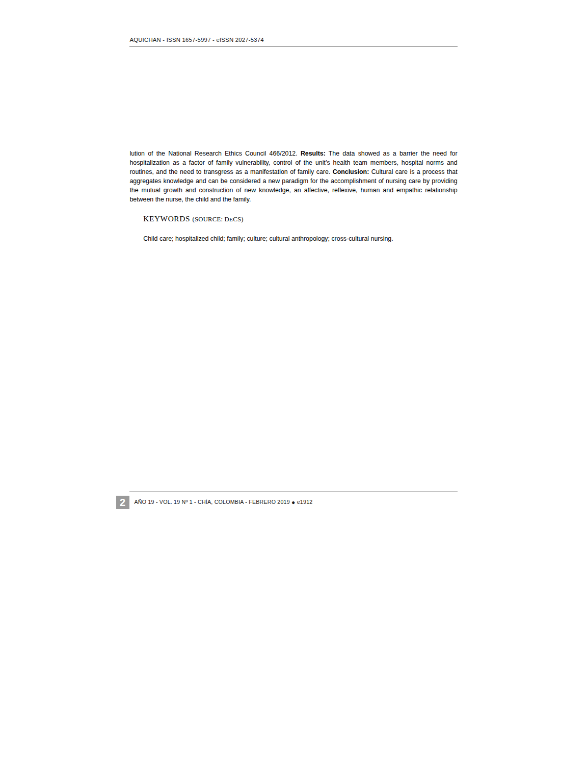AQUICHAN - ISSN 1657-5997 - eISSN 2027-5374
lution of the National Research Ethics Council 466/2012. Results: The data showed as a barrier the need for hospitalization as a factor of family vulnerability, control of the unit’s health team members, hospital norms and routines, and the need to transgress as a manifestation of family care. Conclusion: Cultural care is a process that aggregates knowledge and can be considered a new paradigm for the accomplishment of nursing care by providing the mutual growth and construction of new knowledge, an affective, reflexive, human and empathic relationship between the nurse, the child and the family.
KEYWORDS (SOURCE: DECS)
Child care; hospitalized child; family; culture; cultural anthropology; cross-cultural nursing.
2
AÑO 19 - VOL. 19 Nº 1 - CHÍA, COLOMBIA - FEBRERO 2019 ● e1912